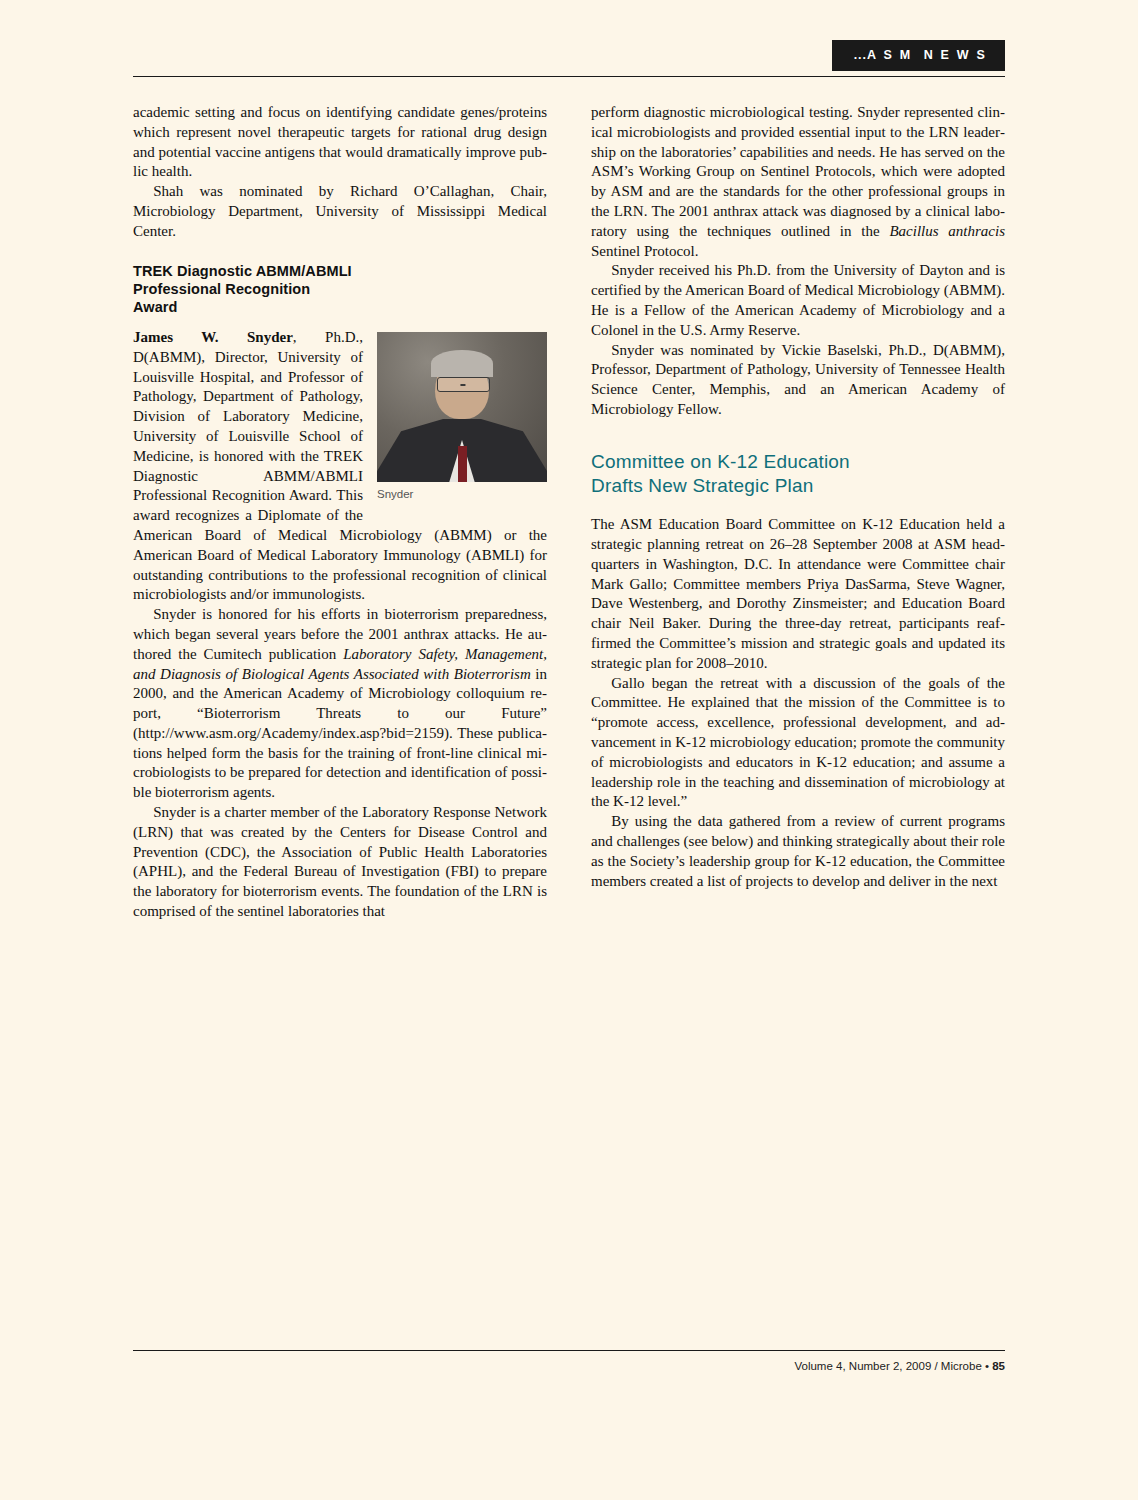... A S M N E W S
academic setting and focus on identifying candidate genes/proteins which represent novel therapeutic targets for rational drug design and potential vaccine antigens that would dramatically improve public health.
Shah was nominated by Richard O’Callaghan, Chair, Microbiology Department, University of Mississippi Medical Center.
TREK Diagnostic ABMM/ABMLI
Professional Recognition
Award
Snyder
James W. Snyder, Ph.D., D(ABMM), Director, University of Louisville Hospital, and Professor of Pathology, Department of Pathology, Division of Laboratory Medicine, University of Louisville School of Medicine, is honored with the TREK Diagnostic ABMM/ABMLI Professional Recognition Award. This award recognizes a Diplomate of the American Board of Medical Microbiology (ABMM) or the American Board of Medical Laboratory Immunology (ABMLI) for outstanding contributions to the professional recognition of clinical microbiologists and/or immunologists.
Snyder is honored for his efforts in bioterrorism preparedness, which began several years before the 2001 anthrax attacks. He authored the Cumitech publication Laboratory Safety, Management, and Diagnosis of Biological Agents Associated with Bioterrorism in 2000, and the American Academy of Microbiology colloquium report, “Bioterrorism Threats to our Future” (http://www.asm.org/Academy/index.asp?bid=2159). These publications helped form the basis for the training of front-line clinical microbiologists to be prepared for detection and identification of possible bioterrorism agents.
Snyder is a charter member of the Laboratory Response Network (LRN) that was created by the Centers for Disease Control and Prevention (CDC), the Association of Public Health Laboratories (APHL), and the Federal Bureau of Investigation (FBI) to prepare the laboratory for bioterrorism events. The foundation of the LRN is comprised of the sentinel laboratories that
perform diagnostic microbiological testing. Snyder represented clinical microbiologists and provided essential input to the LRN leadership on the laboratories’ capabilities and needs. He has served on the ASM’s Working Group on Sentinel Protocols, which were adopted by ASM and are the standards for the other professional groups in the LRN. The 2001 anthrax attack was diagnosed by a clinical laboratory using the techniques outlined in the Bacillus anthracis Sentinel Protocol.
Snyder received his Ph.D. from the University of Dayton and is certified by the American Board of Medical Microbiology (ABMM). He is a Fellow of the American Academy of Microbiology and a Colonel in the U.S. Army Reserve.
Snyder was nominated by Vickie Baselski, Ph.D., D(ABMM), Professor, Department of Pathology, University of Tennessee Health Science Center, Memphis, and an American Academy of Microbiology Fellow.
Committee on K-12 Education
Drafts New Strategic Plan
The ASM Education Board Committee on K-12 Education held a strategic planning retreat on 26–28 September 2008 at ASM headquarters in Washington, D.C. In attendance were Committee chair Mark Gallo; Committee members Priya DasSarma, Steve Wagner, Dave Westenberg, and Dorothy Zinsmeister; and Education Board chair Neil Baker. During the three-day retreat, participants reaffirmed the Committee’s mission and strategic goals and updated its strategic plan for 2008–2010.
Gallo began the retreat with a discussion of the goals of the Committee. He explained that the mission of the Committee is to “promote access, excellence, professional development, and advancement in K-12 microbiology education; promote the community of microbiologists and educators in K-12 education; and assume a leadership role in the teaching and dissemination of microbiology at the K-12 level.”
By using the data gathered from a review of current programs and challenges (see below) and thinking strategically about their role as the Society’s leadership group for K-12 education, the Committee members created a list of projects to develop and deliver in the next
Volume 4, Number 2, 2009 / Microbe • 85